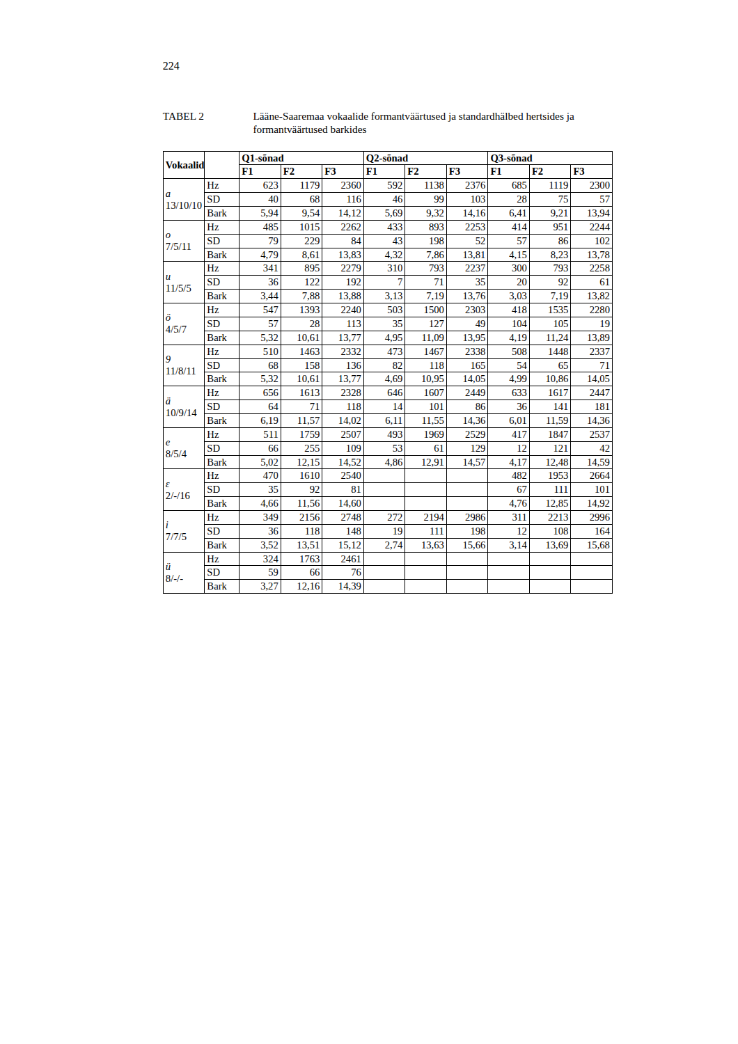224
TABEL 2
Lääne-Saaremaa vokaalide formantväärtused ja standardhälbed hertsides ja formantväärtused barkides
| Vokaalid | | Q1-sõnad | Q2-sõnad | Q3-sõnad |
| --- | --- | --- | --- | --- |
| F1 | F2 | F3 | F1 | F2 | F3 | F1 | F2 | F3 |
| a 13/10/10 | Hz | 623 | 1179 | 2360 | 592 | 1138 | 2376 | 685 | 1119 | 2300 |
| SD | 40 | 68 | 116 | 46 | 99 | 103 | 28 | 75 | 57 |
| Bark | 5,94 | 9,54 | 14,12 | 5,69 | 9,32 | 14,16 | 6,41 | 9,21 | 13,94 |
| o 7/5/11 | Hz | 485 | 1015 | 2262 | 433 | 893 | 2253 | 414 | 951 | 2244 |
| SD | 79 | 229 | 84 | 43 | 198 | 52 | 57 | 86 | 102 |
| Bark | 4,79 | 8,61 | 13,83 | 4,32 | 7,86 | 13,81 | 4,15 | 8,23 | 13,78 |
| u 11/5/5 | Hz | 341 | 895 | 2279 | 310 | 793 | 2237 | 300 | 793 | 2258 |
| SD | 36 | 122 | 192 | 7 | 71 | 35 | 20 | 92 | 61 |
| Bark | 3,44 | 7,88 | 13,88 | 3,13 | 7,19 | 13,76 | 3,03 | 7,19 | 13,82 |
| ö 4/5/7 | Hz | 547 | 1393 | 2240 | 503 | 1500 | 2303 | 418 | 1535 | 2280 |
| SD | 57 | 28 | 113 | 35 | 127 | 49 | 104 | 105 | 19 |
| Bark | 5,32 | 10,61 | 13,77 | 4,95 | 11,09 | 13,95 | 4,19 | 11,24 | 13,89 |
| 9 11/8/11 | Hz | 510 | 1463 | 2332 | 473 | 1467 | 2338 | 508 | 1448 | 2337 |
| SD | 68 | 158 | 136 | 82 | 118 | 165 | 54 | 65 | 71 |
| Bark | 5,32 | 10,61 | 13,77 | 4,69 | 10,95 | 14,05 | 4,99 | 10,86 | 14,05 |
| ä 10/9/14 | Hz | 656 | 1613 | 2328 | 646 | 1607 | 2449 | 633 | 1617 | 2447 |
| SD | 64 | 71 | 118 | 14 | 101 | 86 | 36 | 141 | 181 |
| Bark | 6,19 | 11,57 | 14,02 | 6,11 | 11,55 | 14,36 | 6,01 | 11,59 | 14,36 |
| e 8/5/4 | Hz | 511 | 1759 | 2507 | 493 | 1969 | 2529 | 417 | 1847 | 2537 |
| SD | 66 | 255 | 109 | 53 | 61 | 129 | 12 | 121 | 42 |
| Bark | 5,02 | 12,15 | 14,52 | 4,86 | 12,91 | 14,57 | 4,17 | 12,48 | 14,59 |
| ε 2/-/16 | Hz | 470 | 1610 | 2540 | | | | 482 | 1953 | 2664 |
| SD | 35 | 92 | 81 | | | | 67 | 111 | 101 |
| Bark | 4,66 | 11,56 | 14,60 | | | | 4,76 | 12,85 | 14,92 |
| i 7/7/5 | Hz | 349 | 2156 | 2748 | 272 | 2194 | 2986 | 311 | 2213 | 2996 |
| SD | 36 | 118 | 148 | 19 | 111 | 198 | 12 | 108 | 164 |
| Bark | 3,52 | 13,51 | 15,12 | 2,74 | 13,63 | 15,66 | 3,14 | 13,69 | 15,68 |
| ü 8/-/- | Hz | 324 | 1763 | 2461 | | | | | | |
| SD | 59 | 66 | 76 | | | | | | |
| Bark | 3,27 | 12,16 | 14,39 | | | | | | |